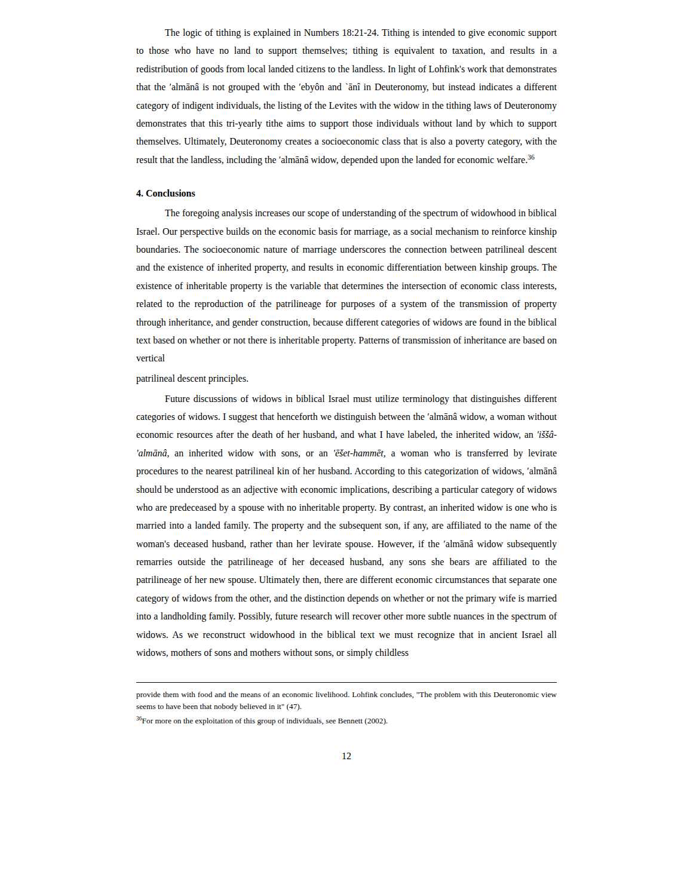The logic of tithing is explained in Numbers 18:21-24. Tithing is intended to give economic support to those who have no land to support themselves; tithing is equivalent to taxation, and results in a redistribution of goods from local landed citizens to the landless. In light of Lohfink's work that demonstrates that the ʹalmānâ is not grouped with the ʹebyôn and `ānî in Deuteronomy, but instead indicates a different category of indigent individuals, the listing of the Levites with the widow in the tithing laws of Deuteronomy demonstrates that this tri-yearly tithe aims to support those individuals without land by which to support themselves. Ultimately, Deuteronomy creates a socioeconomic class that is also a poverty category, with the result that the landless, including the ʹalmānâ widow, depended upon the landed for economic welfare.36
4. Conclusions
The foregoing analysis increases our scope of understanding of the spectrum of widowhood in biblical Israel. Our perspective builds on the economic basis for marriage, as a social mechanism to reinforce kinship boundaries. The socioeconomic nature of marriage underscores the connection between patrilineal descent and the existence of inherited property, and results in economic differentiation between kinship groups. The existence of inheritable property is the variable that determines the intersection of economic class interests, related to the reproduction of the patrilineage for purposes of a system of the transmission of property through inheritance, and gender construction, because different categories of widows are found in the biblical text based on whether or not there is inheritable property. Patterns of transmission of inheritance are based on vertical
patrilineal descent principles.
Future discussions of widows in biblical Israel must utilize terminology that distinguishes different categories of widows. I suggest that henceforth we distinguish between the ʹalmānâ widow, a woman without economic resources after the death of her husband, and what I have labeled, the inherited widow, an ʹiššâ-ʹalmānâ, an inherited widow with sons, or an ʹēšet-hammēt, a woman who is transferred by levirate procedures to the nearest patrilineal kin of her husband. According to this categorization of widows, ʹalmānâ should be understood as an adjective with economic implications, describing a particular category of widows who are predeceased by a spouse with no inheritable property. By contrast, an inherited widow is one who is married into a landed family. The property and the subsequent son, if any, are affiliated to the name of the woman's deceased husband, rather than her levirate spouse. However, if the ʹalmānâ widow subsequently remarries outside the patrilineage of her deceased husband, any sons she bears are affiliated to the patrilineage of her new spouse. Ultimately then, there are different economic circumstances that separate one category of widows from the other, and the distinction depends on whether or not the primary wife is married into a landholding family. Possibly, future research will recover other more subtle nuances in the spectrum of widows. As we reconstruct widowhood in the biblical text we must recognize that in ancient Israel all widows, mothers of sons and mothers without sons, or simply childless
provide them with food and the means of an economic livelihood. Lohfink concludes, "The problem with this Deuteronomic view seems to have been that nobody believed in it" (47).
36For more on the exploitation of this group of individuals, see Bennett (2002).
12